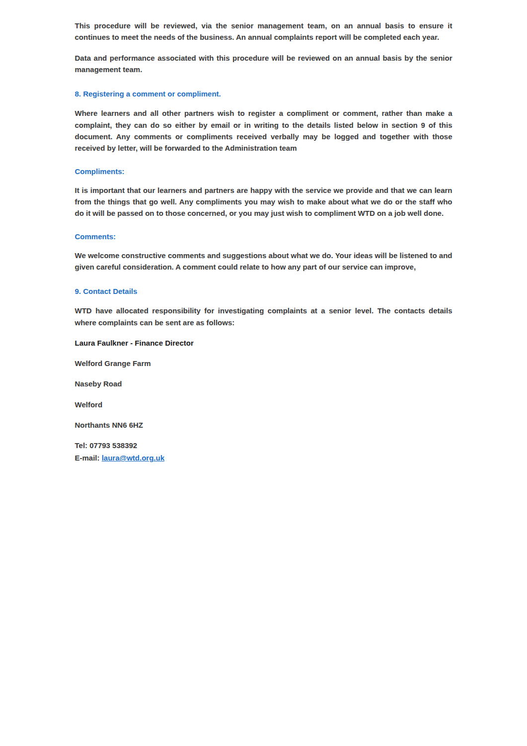This procedure will be reviewed, via the senior management team, on an annual basis to ensure it continues to meet the needs of the business. An annual complaints report will be completed each year.
Data and performance associated with this procedure will be reviewed on an annual basis by the senior management team.
8. Registering a comment or compliment.
Where learners and all other partners wish to register a compliment or comment, rather than make a complaint, they can do so either by email or in writing to the details listed below in section 9 of this document. Any comments or compliments received verbally may be logged and together with those received by letter, will be forwarded to the Administration team
Compliments:
It is important that our learners and partners are happy with the service we provide and that we can learn from the things that go well. Any compliments you may wish to make about what we do or the staff who do it will be passed on to those concerned, or you may just wish to compliment WTD on a job well done.
Comments:
We welcome constructive comments and suggestions about what we do. Your ideas will be listened to and given careful consideration. A comment could relate to how any part of our service can improve,
9. Contact Details
WTD have allocated responsibility for investigating complaints at a senior level. The contacts details where complaints can be sent are as follows:
Laura Faulkner - Finance Director
Welford Grange Farm
Naseby Road
Welford
Northants NN6 6HZ
Tel: 07793 538392
E-mail: laura@wtd.org.uk